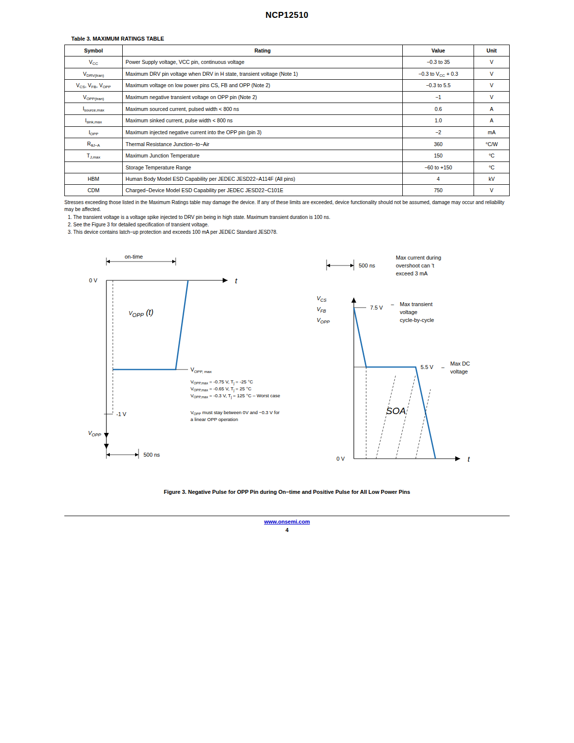NCP12510
Table 3. MAXIMUM RATINGS TABLE
| Symbol | Rating | Value | Unit |
| --- | --- | --- | --- |
| V CC | Power Supply voltage, VCC pin, continuous voltage | −0.3 to 35 | V |
| V DRV(tran) | Maximum DRV pin voltage when DRV in H state, transient voltage (Note 1) | −0.3 to V CC + 0.3 | V |
| V CS , V FB , V OPP | Maximum voltage on low power pins CS, FB and OPP (Note 2) | −0.3 to 5.5 | V |
| V OPP(tran) | Maximum negative transient voltage on OPP pin (Note 2) | −1 | V |
| I source,max | Maximum sourced current, pulsed width < 800 ns | 0.6 | A |
| I sink,max | Maximum sinked current, pulse width < 800 ns | 1.0 | A |
| I OPP | Maximum injected negative current into the OPP pin (pin 3) | −2 | mA |
| R θJ−A | Thermal Resistance Junction−to−Air | 360 | °C/W |
| T J,max | Maximum Junction Temperature | 150 | °C |
| | Storage Temperature Range | −60 to +150 | °C |
| HBM | Human Body Model ESD Capability per JEDEC JESD22−A114F (All pins) | 4 | kV |
| CDM | Charged−Device Model ESD Capability per JEDEC JESD22−C101E | 750 | V |
Stresses exceeding those listed in the Maximum Ratings table may damage the device. If any of these limits are exceeded, device functionality should not be assumed, damage may occur and reliability may be affected.
The transient voltage is a voltage spike injected to DRV pin being in high state. Maximum transient duration is 100 ns.
See the Figure 3 for detailed specification of transient voltage.
This device contains latch−up protection and exceeds 100 mA per JEDEC Standard JESD78.
on-time 0 V t VOPP VOPP (t) VOPP, max -1 V 500 ns VOPP,max = -0.75 V, Tj = -25 °C VOPP,max = -0.65 V, Tj = 25 °C VOPP,max = -0.3 V, Tj = 125 °C – Worst case VOPP must stay between 0V and −0.3 V for a linear OPP operation 500 ns Max current during overshoot can 't exceed 3 mA t 0 V VCS VFB VOPP 7.5 V – Max transient voltage cycle-by-cycle 5.5 V – Max DC voltage SOA
Figure 3. Negative Pulse for OPP Pin during On−time and Positive Pulse for All Low Power Pins
www.onsemi.com
4